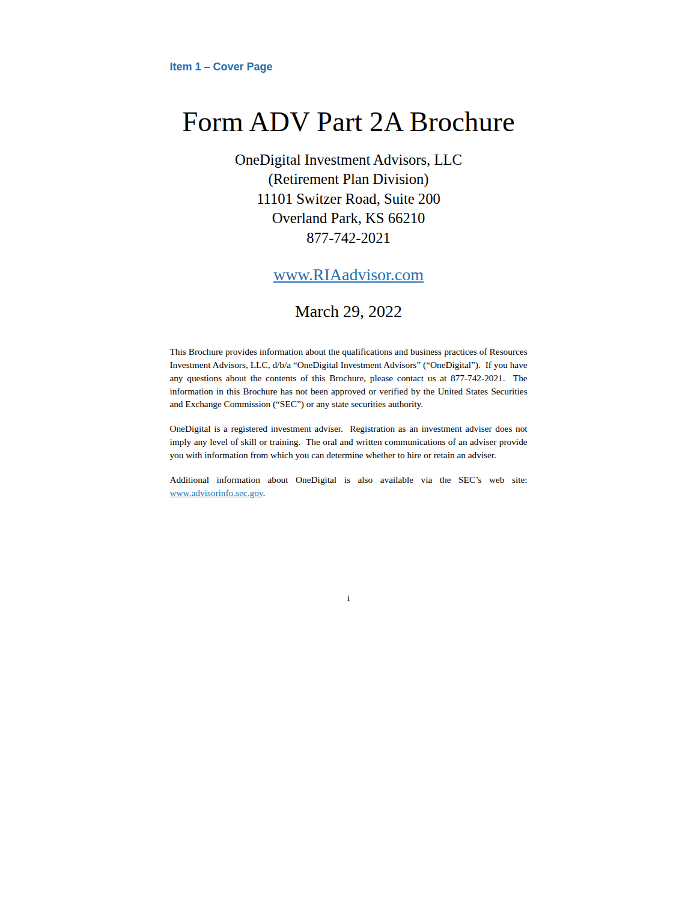Item 1 – Cover Page
Form ADV Part 2A Brochure
OneDigital Investment Advisors, LLC
(Retirement Plan Division)
11101 Switzer Road, Suite 200
Overland Park, KS 66210
877-742-2021
www.RIAadvisor.com
March 29, 2022
This Brochure provides information about the qualifications and business practices of Resources Investment Advisors, LLC, d/b/a “OneDigital Investment Advisors” (“OneDigital”). If you have any questions about the contents of this Brochure, please contact us at 877-742-2021. The information in this Brochure has not been approved or verified by the United States Securities and Exchange Commission (“SEC”) or any state securities authority.
OneDigital is a registered investment adviser. Registration as an investment adviser does not imply any level of skill or training. The oral and written communications of an adviser provide you with information from which you can determine whether to hire or retain an adviser.
Additional information about OneDigital is also available via the SEC’s web site: www.advisorinfo.sec.gov.
i